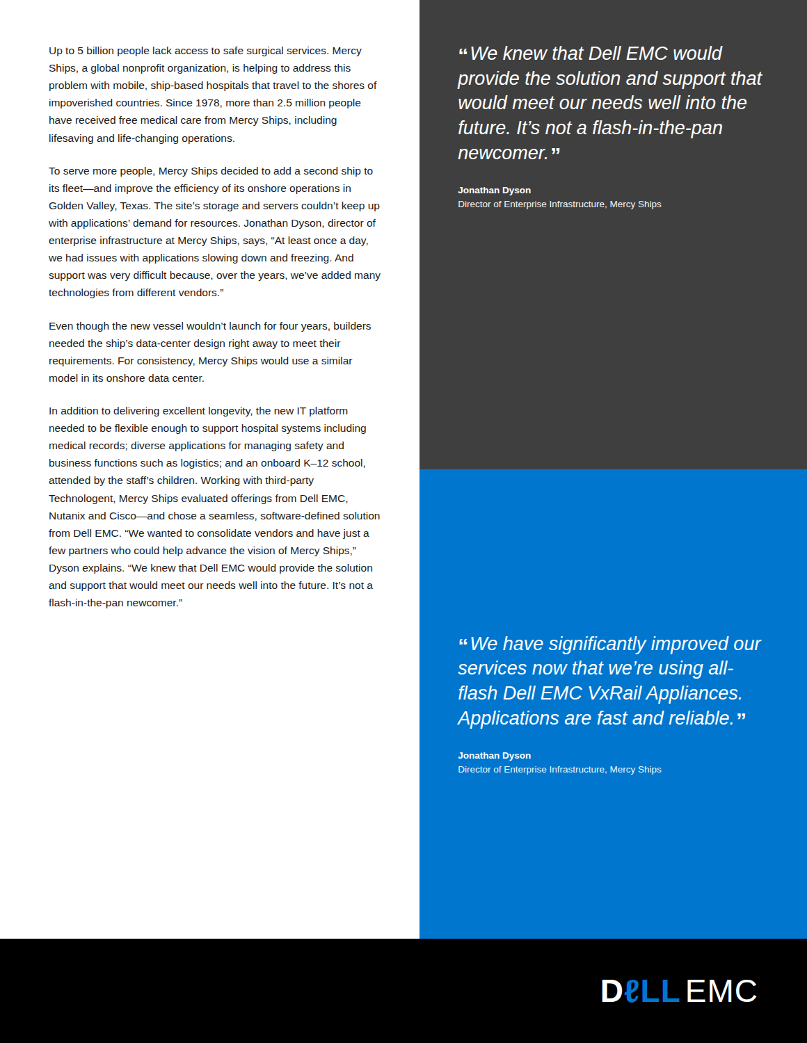Up to 5 billion people lack access to safe surgical services. Mercy Ships, a global nonprofit organization, is helping to address this problem with mobile, ship-based hospitals that travel to the shores of impoverished countries. Since 1978, more than 2.5 million people have received free medical care from Mercy Ships, including lifesaving and life-changing operations.
To serve more people, Mercy Ships decided to add a second ship to its fleet—and improve the efficiency of its onshore operations in Golden Valley, Texas. The site’s storage and servers couldn’t keep up with applications’ demand for resources. Jonathan Dyson, director of enterprise infrastructure at Mercy Ships, says, “At least once a day, we had issues with applications slowing down and freezing. And support was very difficult because, over the years, we’ve added many technologies from different vendors.”
Even though the new vessel wouldn’t launch for four years, builders needed the ship’s data-center design right away to meet their requirements. For consistency, Mercy Ships would use a similar model in its onshore data center.
In addition to delivering excellent longevity, the new IT platform needed to be flexible enough to support hospital systems including medical records; diverse applications for managing safety and business functions such as logistics; and an onboard K–12 school, attended by the staff’s children. Working with third-party Technologent, Mercy Ships evaluated offerings from Dell EMC, Nutanix and Cisco—and chose a seamless, software-defined solution from Dell EMC. “We wanted to consolidate vendors and have just a few partners who could help advance the vision of Mercy Ships,” Dyson explains. “We knew that Dell EMC would provide the solution and support that would meet our needs well into the future. It’s not a flash-in-the-pan newcomer.”
“We knew that Dell EMC would provide the solution and support that would meet our needs well into the future. It’s not a flash-in-the-pan newcomer.”
Jonathan Dyson Director of Enterprise Infrastructure, Mercy Ships
“We have significantly improved our services now that we’re using all-flash Dell EMC VxRail Appliances. Applications are fast and reliable.”
Jonathan Dyson Director of Enterprise Infrastructure, Mercy Ships
DℓLL EMC